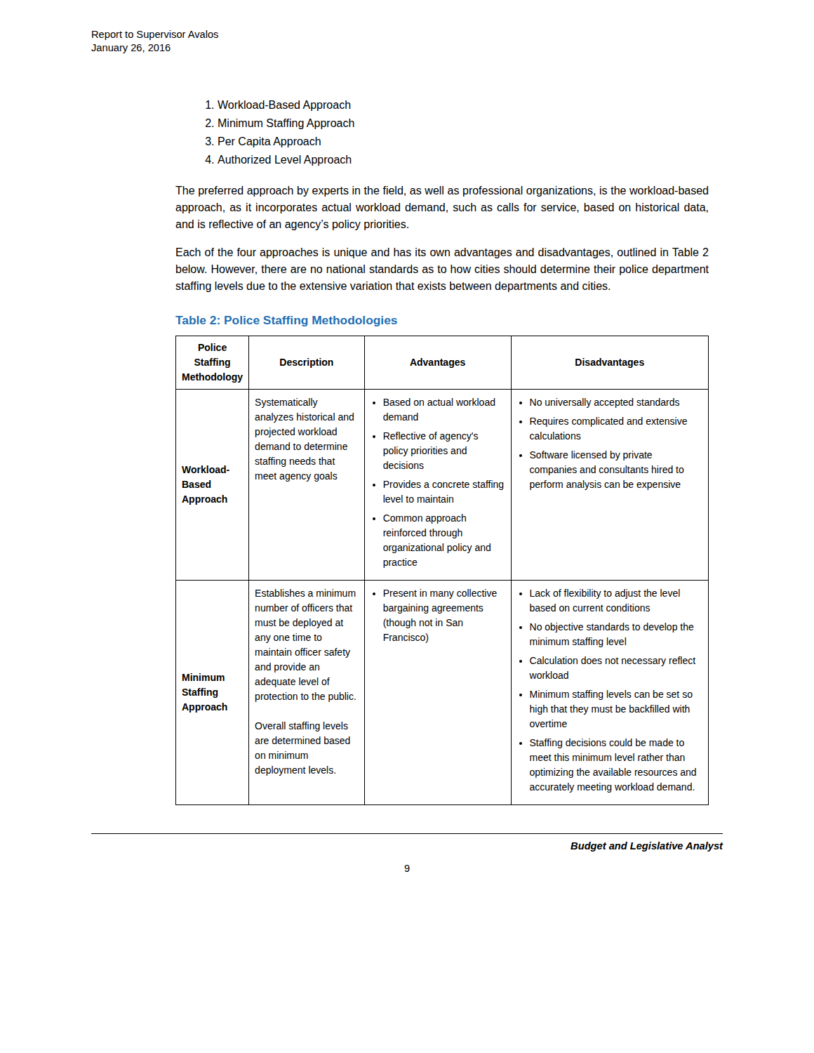Report to Supervisor Avalos
January 26, 2016
Workload-Based Approach
Minimum Staffing Approach
Per Capita Approach
Authorized Level Approach
The preferred approach by experts in the field, as well as professional organizations, is the workload-based approach, as it incorporates actual workload demand, such as calls for service, based on historical data, and is reflective of an agency’s policy priorities.
Each of the four approaches is unique and has its own advantages and disadvantages, outlined in Table 2 below. However, there are no national standards as to how cities should determine their police department staffing levels due to the extensive variation that exists between departments and cities.
Table 2: Police Staffing Methodologies
| Police Staffing Methodology | Description | Advantages | Disadvantages |
| --- | --- | --- | --- |
| Workload-Based Approach | Systematically analyzes historical and projected workload demand to determine staffing needs that meet agency goals | Based on actual workload demand Reflective of agency's policy priorities and decisions Provides a concrete staffing level to maintain Common approach reinforced through organizational policy and practice | No universally accepted standards Requires complicated and extensive calculations Software licensed by private companies and consultants hired to perform analysis can be expensive |
| Minimum Staffing Approach | Establishes a minimum number of officers that must be deployed at any one time to maintain officer safety and provide an adequate level of protection to the public. Overall staffing levels are determined based on minimum deployment levels. | Present in many collective bargaining agreements (though not in San Francisco) | Lack of flexibility to adjust the level based on current conditions No objective standards to develop the minimum staffing level Calculation does not necessary reflect workload Minimum staffing levels can be set so high that they must be backfilled with overtime Staffing decisions could be made to meet this minimum level rather than optimizing the available resources and accurately meeting workload demand. |
Budget and Legislative Analyst
9